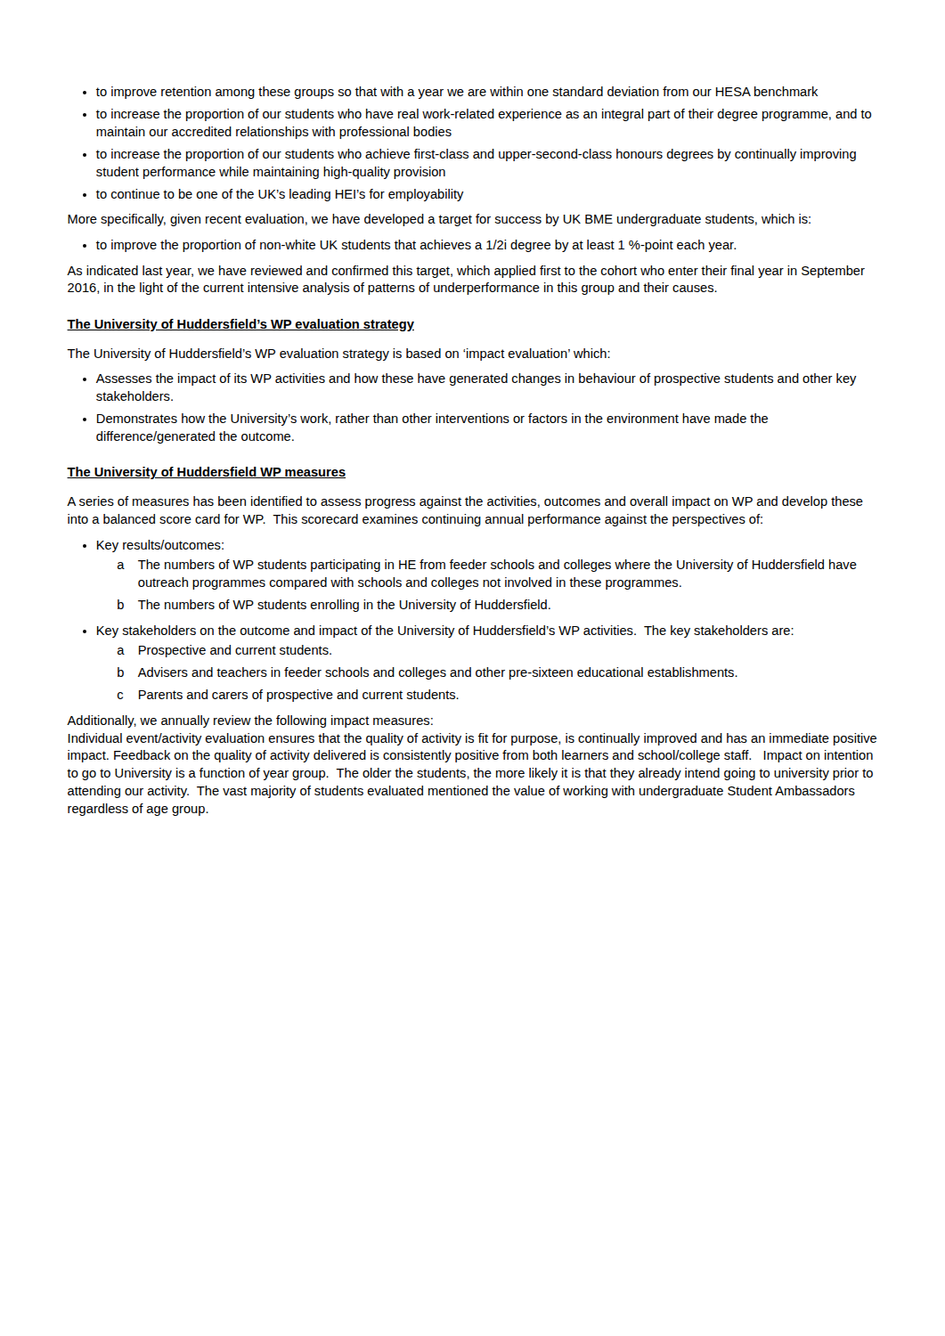to improve retention among these groups so that with a year we are within one standard deviation from our HESA benchmark
to increase the proportion of our students who have real work-related experience as an integral part of their degree programme, and to maintain our accredited relationships with professional bodies
to increase the proportion of our students who achieve first-class and upper-second-class honours degrees by continually improving student performance while maintaining high-quality provision
to continue to be one of the UK’s leading HEI’s for employability
More specifically, given recent evaluation, we have developed a target for success by UK BME undergraduate students, which is:
to improve the proportion of non-white UK students that achieves a 1/2i degree by at least 1 %-point each year.
As indicated last year, we have reviewed and confirmed this target, which applied first to the cohort who enter their final year in September 2016, in the light of the current intensive analysis of patterns of underperformance in this group and their causes.
The University of Huddersfield’s WP evaluation strategy
The University of Huddersfield’s WP evaluation strategy is based on ‘impact evaluation’ which:
Assesses the impact of its WP activities and how these have generated changes in behaviour of prospective students and other key stakeholders.
Demonstrates how the University’s work, rather than other interventions or factors in the environment have made the difference/generated the outcome.
The University of Huddersfield WP measures
A series of measures has been identified to assess progress against the activities, outcomes and overall impact on WP and develop these into a balanced score card for WP. This scorecard examines continuing annual performance against the perspectives of:
Key results/outcomes:
a The numbers of WP students participating in HE from feeder schools and colleges where the University of Huddersfield have outreach programmes compared with schools and colleges not involved in these programmes.
b The numbers of WP students enrolling in the University of Huddersfield.
Key stakeholders on the outcome and impact of the University of Huddersfield’s WP activities. The key stakeholders are:
a Prospective and current students.
b Advisers and teachers in feeder schools and colleges and other pre-sixteen educational establishments.
c Parents and carers of prospective and current students.
Additionally, we annually review the following impact measures:
Individual event/activity evaluation ensures that the quality of activity is fit for purpose, is continually improved and has an immediate positive impact. Feedback on the quality of activity delivered is consistently positive from both learners and school/college staff. Impact on intention to go to University is a function of year group. The older the students, the more likely it is that they already intend going to university prior to attending our activity. The vast majority of students evaluated mentioned the value of working with undergraduate Student Ambassadors regardless of age group.